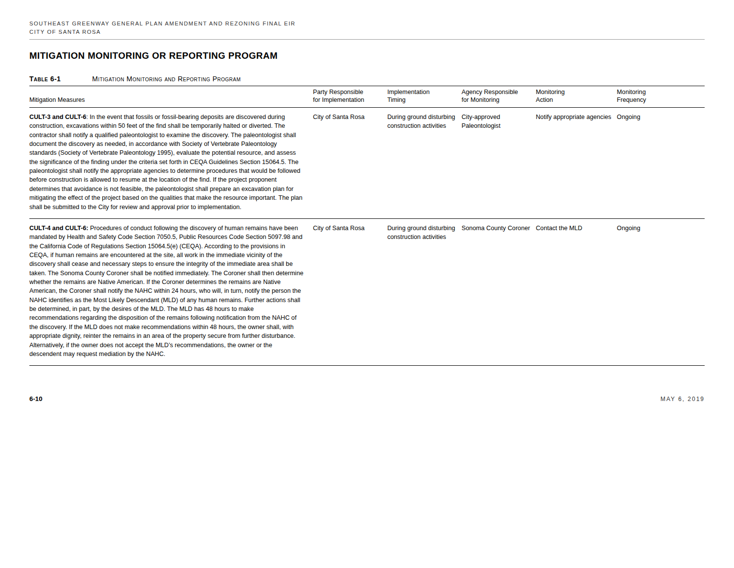SOUTHEAST GREENWAY GENERAL PLAN AMENDMENT AND REZONING FINAL EIR
CITY OF SANTA ROSA
MITIGATION MONITORING OR REPORTING PROGRAM
Table 6-1 Mitigation Monitoring and Reporting Program
| Mitigation Measures | Party Responsible for Implementation | Implementation Timing | Agency Responsible for Monitoring | Monitoring Action | Monitoring Frequency |
| --- | --- | --- | --- | --- | --- |
| CULT-3 and CULT-6 : In the event that fossils or fossil-bearing deposits are discovered during construction, excavations within 50 feet of the find shall be temporarily halted or diverted. The contractor shall notify a qualified paleontologist to examine the discovery. The paleontologist shall document the discovery as needed, in accordance with Society of Vertebrate Paleontology standards (Society of Vertebrate Paleontology 1995), evaluate the potential resource, and assess the significance of the finding under the criteria set forth in CEQA Guidelines Section 15064.5. The paleontologist shall notify the appropriate agencies to determine procedures that would be followed before construction is allowed to resume at the location of the find. If the project proponent determines that avoidance is not feasible, the paleontologist shall prepare an excavation plan for mitigating the effect of the project based on the qualities that make the resource important. The plan shall be submitted to the City for review and approval prior to implementation. | City of Santa Rosa | During ground disturbing construction activities | City-approved Paleontologist | Notify appropriate agencies | Ongoing |
| CULT-4 and CULT-6: Procedures of conduct following the discovery of human remains have been mandated by Health and Safety Code Section 7050.5, Public Resources Code Section 5097.98 and the California Code of Regulations Section 15064.5(e) (CEQA). According to the provisions in CEQA, if human remains are encountered at the site, all work in the immediate vicinity of the discovery shall cease and necessary steps to ensure the integrity of the immediate area shall be taken. The Sonoma County Coroner shall be notified immediately. The Coroner shall then determine whether the remains are Native American. If the Coroner determines the remains are Native American, the Coroner shall notify the NAHC within 24 hours, who will, in turn, notify the person the NAHC identifies as the Most Likely Descendant (MLD) of any human remains. Further actions shall be determined, in part, by the desires of the MLD. The MLD has 48 hours to make recommendations regarding the disposition of the remains following notification from the NAHC of the discovery. If the MLD does not make recommendations within 48 hours, the owner shall, with appropriate dignity, reinter the remains in an area of the property secure from further disturbance. Alternatively, if the owner does not accept the MLD’s recommendations, the owner or the descendent may request mediation by the NAHC. | City of Santa Rosa | During ground disturbing construction activities | Sonoma County Coroner | Contact the MLD | Ongoing |
6-10 MAY 6, 2019